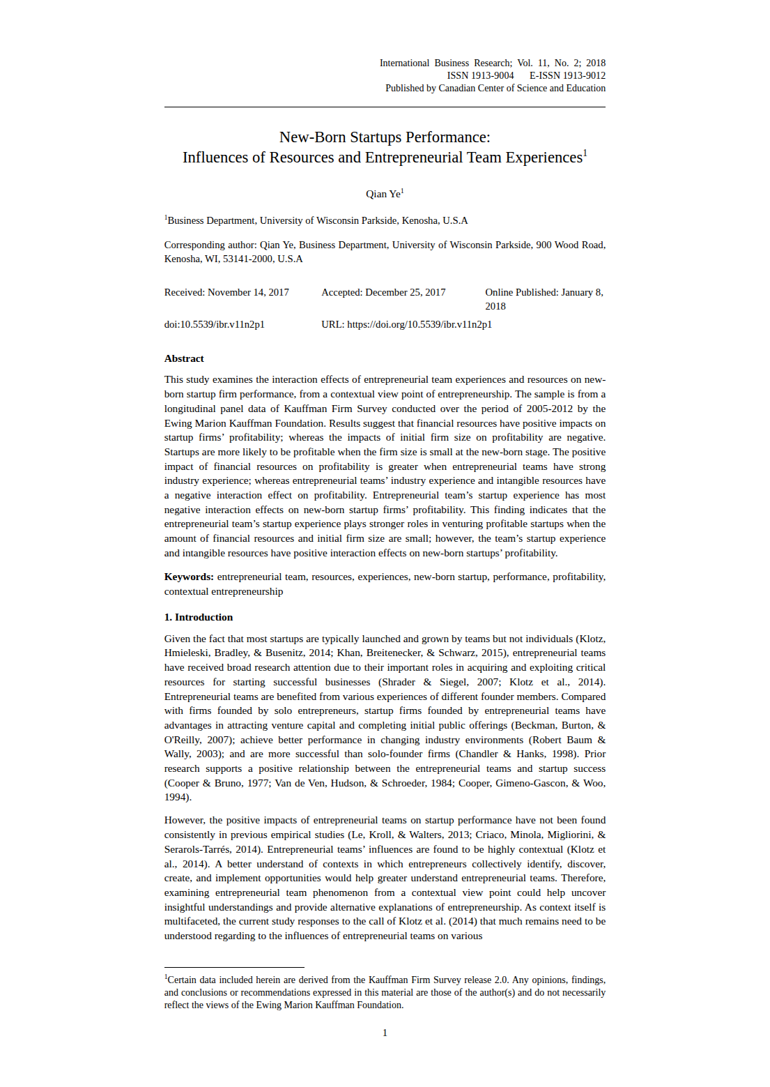International Business Research; Vol. 11, No. 2; 2018
ISSN 1913-9004 E-ISSN 1913-9012
Published by Canadian Center of Science and Education
New-Born Startups Performance:
Influences of Resources and Entrepreneurial Team Experiences1
Qian Ye1
1Business Department, University of Wisconsin Parkside, Kenosha, U.S.A
Corresponding author: Qian Ye, Business Department, University of Wisconsin Parkside, 900 Wood Road, Kenosha, WI, 53141-2000, U.S.A
Received: November 14, 2017
Accepted: December 25, 2017
Online Published: January 8, 2018
doi:10.5539/ibr.v11n2p1
URL: https://doi.org/10.5539/ibr.v11n2p1
Abstract
This study examines the interaction effects of entrepreneurial team experiences and resources on new-born startup firm performance, from a contextual view point of entrepreneurship. The sample is from a longitudinal panel data of Kauffman Firm Survey conducted over the period of 2005-2012 by the Ewing Marion Kauffman Foundation. Results suggest that financial resources have positive impacts on startup firms’ profitability; whereas the impacts of initial firm size on profitability are negative. Startups are more likely to be profitable when the firm size is small at the new-born stage. The positive impact of financial resources on profitability is greater when entrepreneurial teams have strong industry experience; whereas entrepreneurial teams’ industry experience and intangible resources have a negative interaction effect on profitability. Entrepreneurial team’s startup experience has most negative interaction effects on new-born startup firms’ profitability. This finding indicates that the entrepreneurial team’s startup experience plays stronger roles in venturing profitable startups when the amount of financial resources and initial firm size are small; however, the team’s startup experience and intangible resources have positive interaction effects on new-born startups’ profitability.
Keywords: entrepreneurial team, resources, experiences, new-born startup, performance, profitability, contextual entrepreneurship
1. Introduction
Given the fact that most startups are typically launched and grown by teams but not individuals (Klotz, Hmieleski, Bradley, & Busenitz, 2014; Khan, Breitenecker, & Schwarz, 2015), entrepreneurial teams have received broad research attention due to their important roles in acquiring and exploiting critical resources for starting successful businesses (Shrader & Siegel, 2007; Klotz et al., 2014). Entrepreneurial teams are benefited from various experiences of different founder members. Compared with firms founded by solo entrepreneurs, startup firms founded by entrepreneurial teams have advantages in attracting venture capital and completing initial public offerings (Beckman, Burton, & O'Reilly, 2007); achieve better performance in changing industry environments (Robert Baum & Wally, 2003); and are more successful than solo-founder firms (Chandler & Hanks, 1998). Prior research supports a positive relationship between the entrepreneurial teams and startup success (Cooper & Bruno, 1977; Van de Ven, Hudson, & Schroeder, 1984; Cooper, Gimeno-Gascon, & Woo, 1994).
However, the positive impacts of entrepreneurial teams on startup performance have not been found consistently in previous empirical studies (Le, Kroll, & Walters, 2013; Criaco, Minola, Migliorini, & Serarols-Tarrés, 2014). Entrepreneurial teams’ influences are found to be highly contextual (Klotz et al., 2014). A better understand of contexts in which entrepreneurs collectively identify, discover, create, and implement opportunities would help greater understand entrepreneurial teams. Therefore, examining entrepreneurial team phenomenon from a contextual view point could help uncover insightful understandings and provide alternative explanations of entrepreneurship. As context itself is multifaceted, the current study responses to the call of Klotz et al. (2014) that much remains need to be understood regarding to the influences of entrepreneurial teams on various
1Certain data included herein are derived from the Kauffman Firm Survey release 2.0. Any opinions, findings, and conclusions or recommendations expressed in this material are those of the author(s) and do not necessarily reflect the views of the Ewing Marion Kauffman Foundation.
1